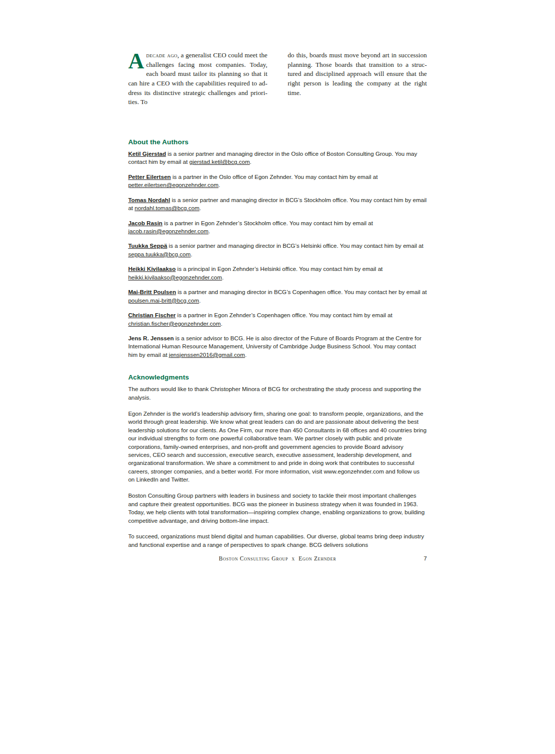Adecade ago, a generalist CEO could meet the challenges facing most companies. Today, each board must tailor its planning so that it can hire a CEO with the capabilities required to address its distinctive strategic challenges and priorities. To
do this, boards must move beyond art in succession planning. Those boards that transition to a structured and disciplined approach will ensure that the right person is leading the company at the right time.
About the Authors
Ketil Gjerstad is a senior partner and managing director in the Oslo office of Boston Consulting Group. You may contact him by email at gjerstad.ketil@bcg.com.
Petter Eilertsen is a partner in the Oslo office of Egon Zehnder. You may contact him by email at petter.eilertsen@egonzehnder.com.
Tomas Nordahl is a senior partner and managing director in BCG’s Stockholm office. You may contact him by email at nordahl.tomas@bcg.com.
Jacob Rasin is a partner in Egon Zehnder’s Stockholm office. You may contact him by email at jacob.rasin@egonzehnder.com.
Tuukka Seppä is a senior partner and managing director in BCG’s Helsinki office. You may contact him by email at seppa.tuukka@bcg.com.
Heikki Kivilaakso is a principal in Egon Zehnder’s Helsinki office. You may contact him by email at heikki.kivilaakso@egonzehnder.com.
Mai-Britt Poulsen is a partner and managing director in BCG’s Copenhagen office. You may contact her by email at poulsen.mai-britt@bcg.com.
Christian Fischer is a partner in Egon Zehnder’s Copenhagen office. You may contact him by email at christian.fischer@egonzehnder.com.
Jens R. Jenssen is a senior advisor to BCG. He is also director of the Future of Boards Program at the Centre for International Human Resource Management, University of Cambridge Judge Business School. You may contact him by email at jensjenssen2016@gmail.com.
Acknowledgments
The authors would like to thank Christopher Minora of BCG for orchestrating the study process and supporting the analysis.
Egon Zehnder is the world’s leadership advisory firm, sharing one goal: to transform people, organizations, and the world through great leadership. We know what great leaders can do and are passionate about delivering the best leadership solutions for our clients. As One Firm, our more than 450 Consultants in 68 offices and 40 countries bring our individual strengths to form one powerful collaborative team. We partner closely with public and private corporations, family-owned enterprises, and non-profit and government agencies to provide Board advisory services, CEO search and succession, executive search, executive assessment, leadership development, and organizational transformation. We share a commitment to and pride in doing work that contributes to successful careers, stronger companies, and a better world. For more information, visit www.egonzehnder.com and follow us on LinkedIn and Twitter.
Boston Consulting Group partners with leaders in business and society to tackle their most important challenges and capture their greatest opportunities. BCG was the pioneer in business strategy when it was founded in 1963. Today, we help clients with total transformation—inspiring complex change, enabling organizations to grow, building competitive advantage, and driving bottom-line impact.
To succeed, organizations must blend digital and human capabilities. Our diverse, global teams bring deep industry and functional expertise and a range of perspectives to spark change. BCG delivers solutions
Boston Consulting Group x Egon Zehnder 7